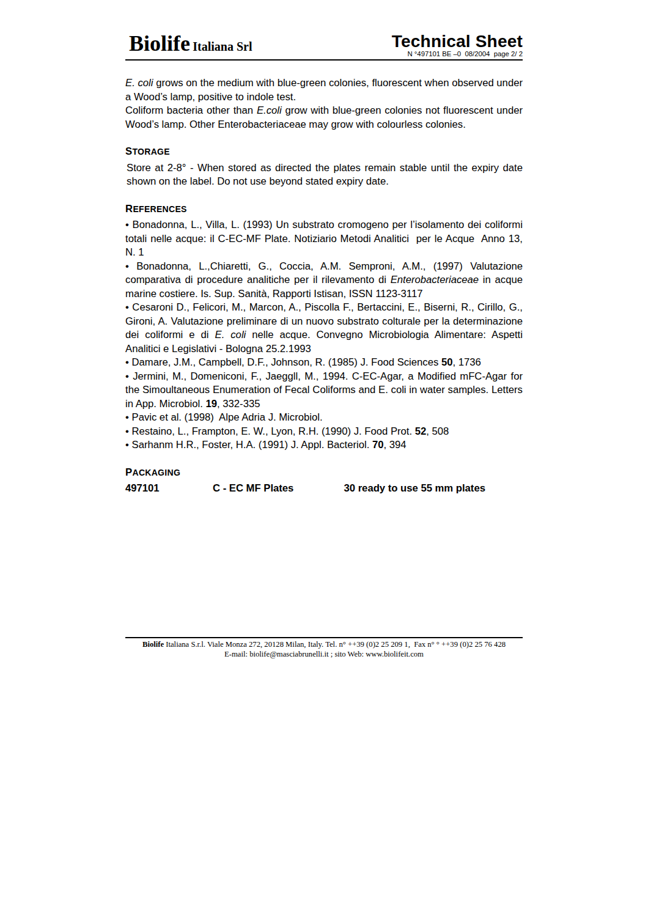Biolife Italiana Srl
Technical Sheet
N °497101 BE –0 08/2004 page 2/ 2
E. coli grows on the medium with blue-green colonies, fluorescent when observed under a Wood’s lamp, positive to indole test.
Coliform bacteria other than E.coli grow with blue-green colonies not fluorescent under Wood’s lamp. Other Enterobacteriaceae may grow with colourless colonies.
STORAGE
Store at 2-8° - When stored as directed the plates remain stable until the expiry date shown on the label. Do not use beyond stated expiry date.
REFERENCES
Bonadonna, L., Villa, L. (1993) Un substrato cromogeno per l’isolamento dei coliformi totali nelle acque: il C-EC-MF Plate. Notiziario Metodi Analitici per le Acque Anno 13, N. 1
Bonadonna, L.,Chiaretti, G., Coccia, A.M. Semproni, A.M., (1997) Valutazione comparativa di procedure analitiche per il rilevamento di Enterobacteriaceae in acque marine costiere. Is. Sup. Sanità, Rapporti Istisan, ISSN 1123-3117
Cesaroni D., Felicori, M., Marcon, A., Piscolla F., Bertaccini, E., Biserni, R., Cirillo, G., Gironi, A. Valutazione preliminare di un nuovo substrato colturale per la determinazione dei coliformi e di E. coli nelle acque. Convegno Microbiologia Alimentare: Aspetti Analitici e Legislativi - Bologna 25.2.1993
Damare, J.M., Campbell, D.F., Johnson, R. (1985) J. Food Sciences 50, 1736
Jermini, M., Domeniconi, F., Jaeggll, M., 1994. C-EC-Agar, a Modified mFC-Agar for the Simoultaneous Enumeration of Fecal Coliforms and E. coli in water samples. Letters in App. Microbiol. 19, 332-335
Pavic et al. (1998) Alpe Adria J. Microbiol.
Restaino, L., Frampton, E. W., Lyon, R.H. (1990) J. Food Prot. 52, 508
Sarhanm H.R., Foster, H.A. (1991) J. Appl. Bacteriol. 70, 394
PACKAGING
| 497101 | C - EC MF Plates | 30 ready to use 55 mm plates |
Biolife Italiana S.r.l. Viale Monza 272, 20128 Milan, Italy. Tel. n° ++39 (0)2 25 209 1, Fax n° ° ++39 (0)2 25 76 428
E-mail: biolife@masciabrunelli.it ; sito Web: www.biolifeit.com